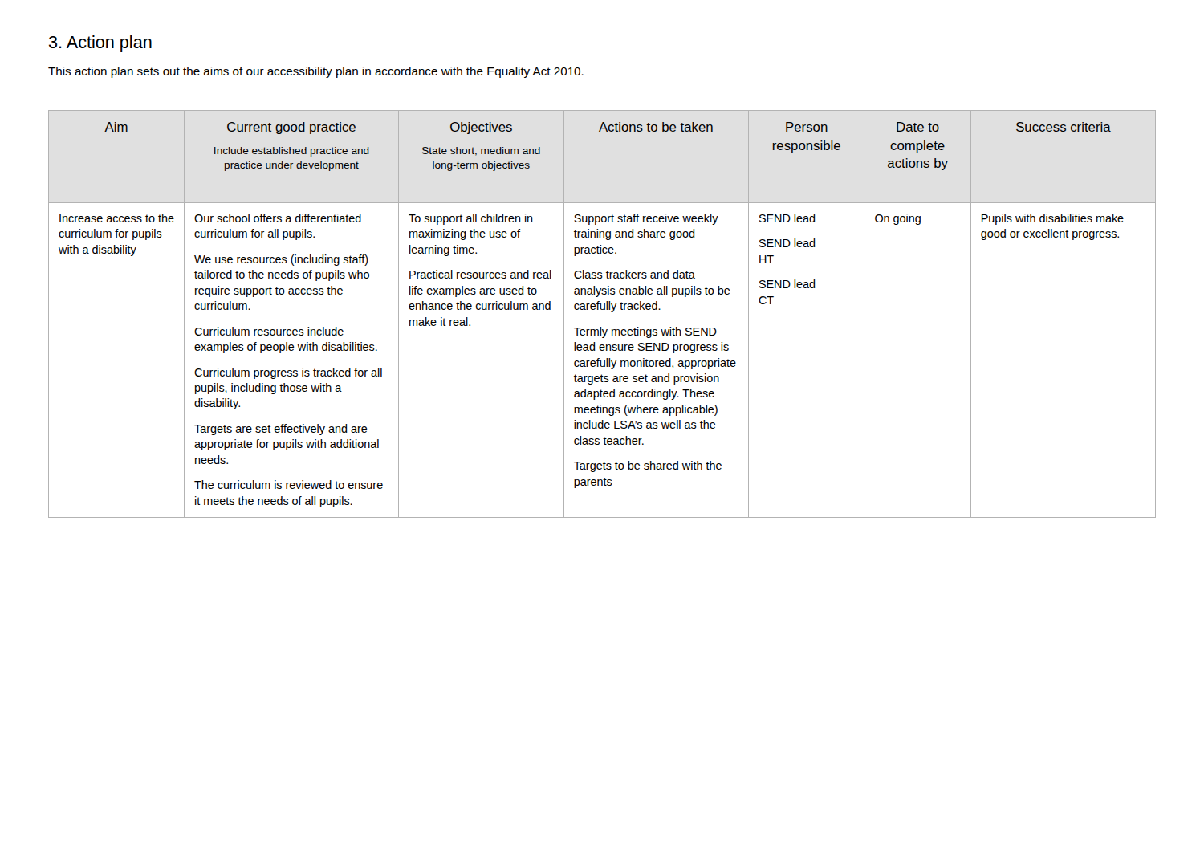3. Action plan
This action plan sets out the aims of our accessibility plan in accordance with the Equality Act 2010.
| Aim | Current good practice Include established practice and practice under development | Objectives State short, medium and long-term objectives | Actions to be taken | Person responsible | Date to complete actions by | Success criteria |
| --- | --- | --- | --- | --- | --- | --- |
| Increase access to the curriculum for pupils with a disability | Our school offers a differentiated curriculum for all pupils. We use resources (including staff) tailored to the needs of pupils who require support to access the curriculum. Curriculum resources include examples of people with disabilities. Curriculum progress is tracked for all pupils, including those with a disability. Targets are set effectively and are appropriate for pupils with additional needs. The curriculum is reviewed to ensure it meets the needs of all pupils. | To support all children in maximizing the use of learning time. Practical resources and real life examples are used to enhance the curriculum and make it real. | Support staff receive weekly training and share good practice. Class trackers and data analysis enable all pupils to be carefully tracked. Termly meetings with SEND lead ensure SEND progress is carefully monitored, appropriate targets are set and provision adapted accordingly. These meetings (where applicable) include LSA’s as well as the class teacher. Targets to be shared with the parents | SEND lead SEND lead HT SEND lead CT | On going | Pupils with disabilities make good or excellent progress. |